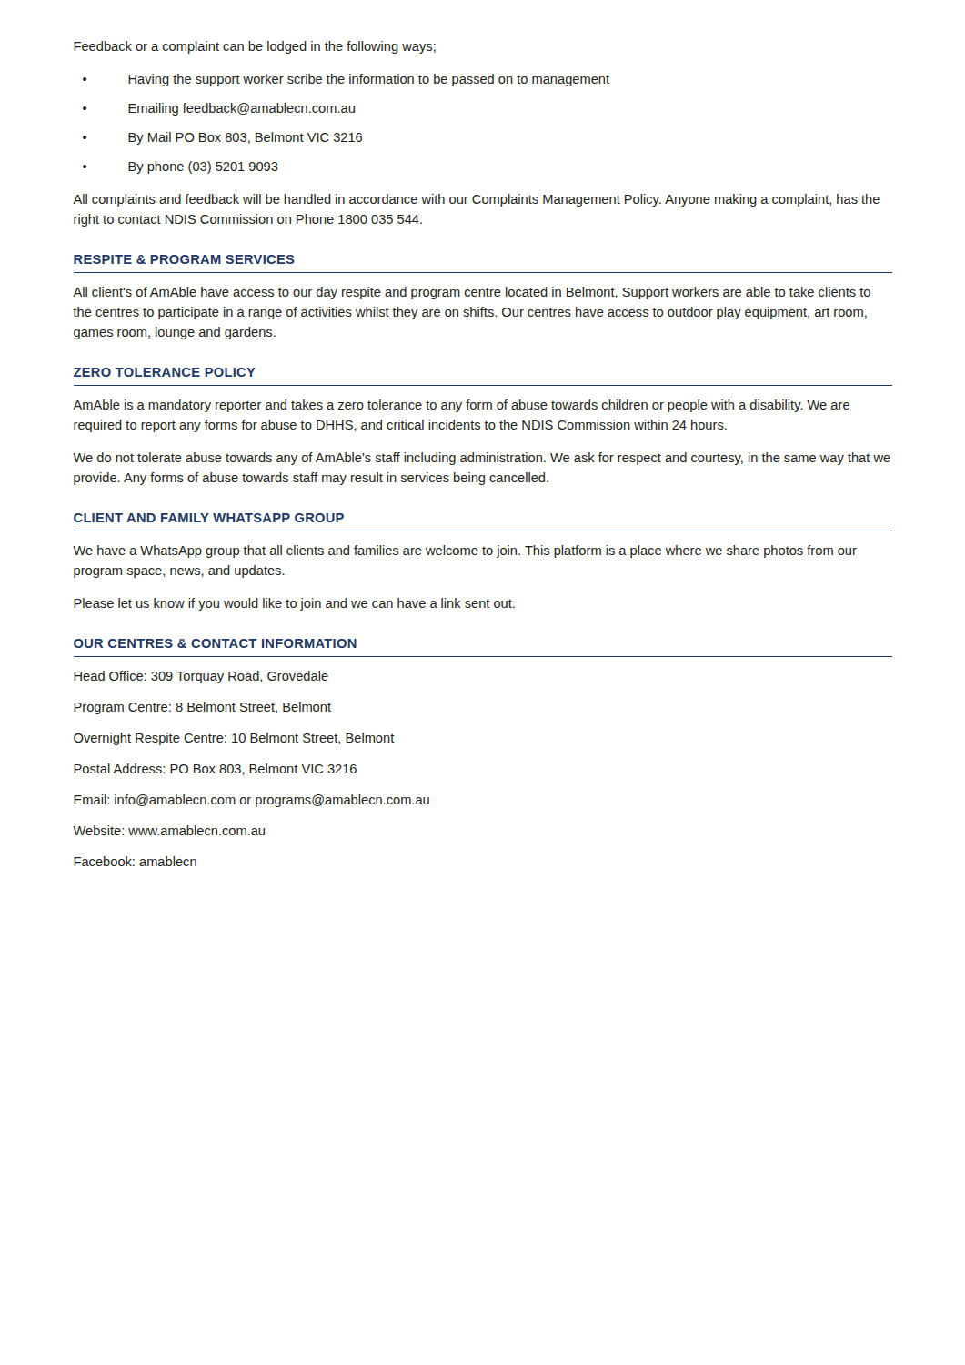Feedback or a complaint can be lodged in the following ways;
Having the support worker scribe the information to be passed on to management
Emailing feedback@amablecn.com.au
By Mail PO Box 803, Belmont VIC 3216
By phone (03) 5201 9093
All complaints and feedback will be handled in accordance with our Complaints Management Policy. Anyone making a complaint, has the right to contact NDIS Commission on Phone 1800 035 544.
Respite & Program Services
All client's of AmAble have access to our day respite and program centre located in Belmont, Support workers are able to take clients to the centres to participate in a range of activities whilst they are on shifts. Our centres have access to outdoor play equipment, art room, games room, lounge and gardens.
Zero Tolerance Policy
AmAble is a mandatory reporter and takes a zero tolerance to any form of abuse towards children or people with a disability. We are required to report any forms for abuse to DHHS, and critical incidents to the NDIS Commission within 24 hours.
We do not tolerate abuse towards any of AmAble's staff including administration. We ask for respect and courtesy, in the same way that we provide. Any forms of abuse towards staff may result in services being cancelled.
Client and Family WhatsApp Group
We have a WhatsApp group that all clients and families are welcome to join. This platform is a place where we share photos from our program space, news, and updates.
Please let us know if you would like to join and we can have a link sent out.
Our Centres & Contact Information
Head Office: 309 Torquay Road, Grovedale
Program Centre: 8 Belmont Street, Belmont
Overnight Respite Centre: 10 Belmont Street, Belmont
Postal Address: PO Box 803, Belmont VIC 3216
Email: info@amablecn.com or programs@amablecn.com.au
Website: www.amablecn.com.au
Facebook: amablecn